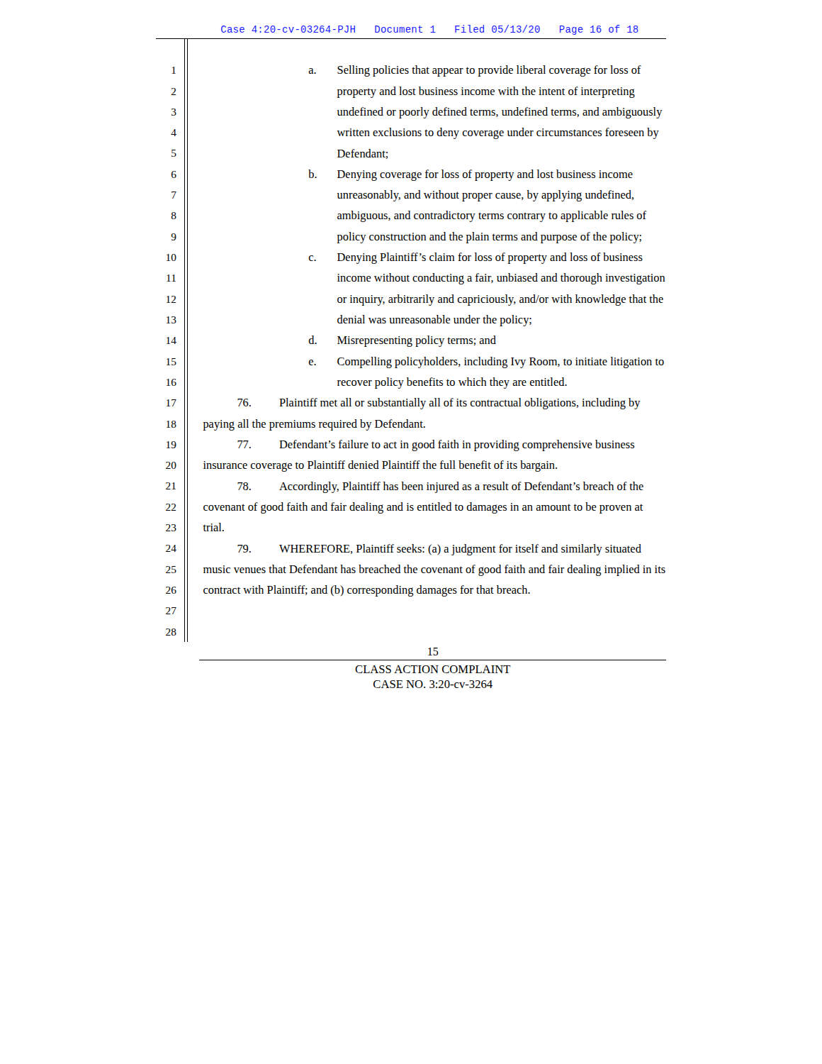Case 4:20-cv-03264-PJH Document 1 Filed 05/13/20 Page 16 of 18
1
2
3
4
5
6
7
8
9
10
11
12
13
14
15
16
17
18
19
20
21
22
23
24
25
26
27
28
a. Selling policies that appear to provide liberal coverage for loss of property and lost business income with the intent of interpreting undefined or poorly defined terms, undefined terms, and ambiguously written exclusions to deny coverage under circumstances foreseen by Defendant;
b. Denying coverage for loss of property and lost business income unreasonably, and without proper cause, by applying undefined, ambiguous, and contradictory terms contrary to applicable rules of policy construction and the plain terms and purpose of the policy;
c. Denying Plaintiff’s claim for loss of property and loss of business income without conducting a fair, unbiased and thorough investigation or inquiry, arbitrarily and capriciously, and/or with knowledge that the denial was unreasonable under the policy;
d. Misrepresenting policy terms; and
e. Compelling policyholders, including Ivy Room, to initiate litigation to recover policy benefits to which they are entitled.
76. Plaintiff met all or substantially all of its contractual obligations, including by paying all the premiums required by Defendant.
77. Defendant’s failure to act in good faith in providing comprehensive business insurance coverage to Plaintiff denied Plaintiff the full benefit of its bargain.
78. Accordingly, Plaintiff has been injured as a result of Defendant’s breach of the covenant of good faith and fair dealing and is entitled to damages in an amount to be proven at trial.
79. WHEREFORE, Plaintiff seeks: (a) a judgment for itself and similarly situated music venues that Defendant has breached the covenant of good faith and fair dealing implied in its contract with Plaintiff; and (b) corresponding damages for that breach.
15
CLASS ACTION COMPLAINT
CASE NO. 3:20-cv-3264